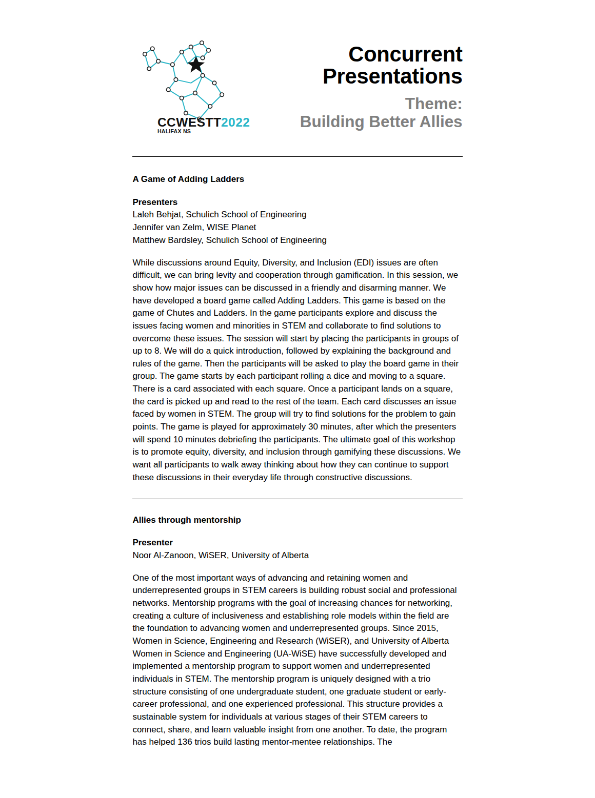CCWESTT 2022 HALIFAX NS
Concurrent Presentations
Theme: Building Better Allies
A Game of Adding Ladders
Presenters
Laleh Behjat, Schulich School of Engineering
Jennifer van Zelm, WISE Planet
Matthew Bardsley, Schulich School of Engineering
While discussions around Equity, Diversity, and Inclusion (EDI) issues are often difficult, we can bring levity and cooperation through gamification. In this session, we show how major issues can be discussed in a friendly and disarming manner. We have developed a board game called Adding Ladders. This game is based on the game of Chutes and Ladders. In the game participants explore and discuss the issues facing women and minorities in STEM and collaborate to find solutions to overcome these issues. The session will start by placing the participants in groups of up to 8. We will do a quick introduction, followed by explaining the background and rules of the game. Then the participants will be asked to play the board game in their group. The game starts by each participant rolling a dice and moving to a square. There is a card associated with each square. Once a participant lands on a square, the card is picked up and read to the rest of the team. Each card discusses an issue faced by women in STEM. The group will try to find solutions for the problem to gain points. The game is played for approximately 30 minutes, after which the presenters will spend 10 minutes debriefing the participants. The ultimate goal of this workshop is to promote equity, diversity, and inclusion through gamifying these discussions. We want all participants to walk away thinking about how they can continue to support these discussions in their everyday life through constructive discussions.
Allies through mentorship
Presenter
Noor Al-Zanoon, WiSER, University of Alberta
One of the most important ways of advancing and retaining women and underrepresented groups in STEM careers is building robust social and professional networks. Mentorship programs with the goal of increasing chances for networking, creating a culture of inclusiveness and establishing role models within the field are the foundation to advancing women and underrepresented groups. Since 2015, Women in Science, Engineering and Research (WiSER), and University of Alberta Women in Science and Engineering (UA-WiSE) have successfully developed and implemented a mentorship program to support women and underrepresented individuals in STEM. The mentorship program is uniquely designed with a trio structure consisting of one undergraduate student, one graduate student or early-career professional, and one experienced professional. This structure provides a sustainable system for individuals at various stages of their STEM careers to connect, share, and learn valuable insight from one another. To date, the program has helped 136 trios build lasting mentor-mentee relationships. The